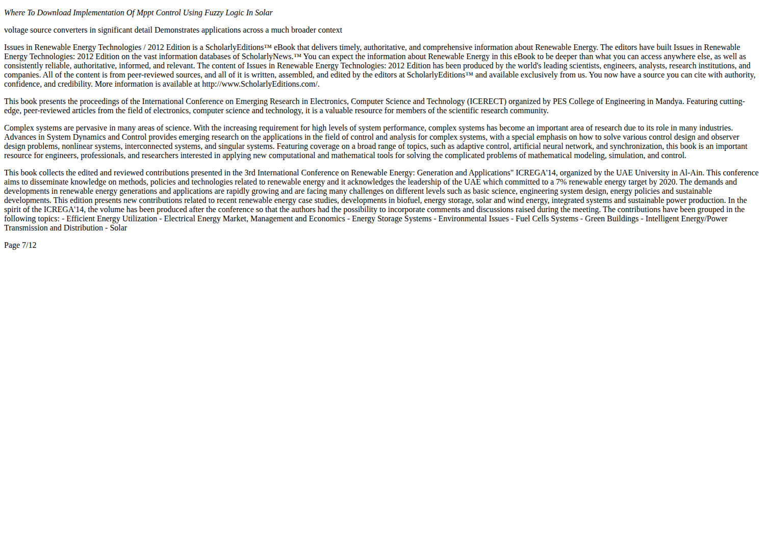Where To Download Implementation Of Mppt Control Using Fuzzy Logic In Solar
voltage source converters in significant detail Demonstrates applications across a much broader context
Issues in Renewable Energy Technologies / 2012 Edition is a ScholarlyEditions™ eBook that delivers timely, authoritative, and comprehensive information about Renewable Energy. The editors have built Issues in Renewable Energy Technologies: 2012 Edition on the vast information databases of ScholarlyNews.™ You can expect the information about Renewable Energy in this eBook to be deeper than what you can access anywhere else, as well as consistently reliable, authoritative, informed, and relevant. The content of Issues in Renewable Energy Technologies: 2012 Edition has been produced by the world's leading scientists, engineers, analysts, research institutions, and companies. All of the content is from peer-reviewed sources, and all of it is written, assembled, and edited by the editors at ScholarlyEditions™ and available exclusively from us. You now have a source you can cite with authority, confidence, and credibility. More information is available at http://www.ScholarlyEditions.com/.
This book presents the proceedings of the International Conference on Emerging Research in Electronics, Computer Science and Technology (ICERECT) organized by PES College of Engineering in Mandya. Featuring cutting-edge, peer-reviewed articles from the field of electronics, computer science and technology, it is a valuable resource for members of the scientific research community.
Complex systems are pervasive in many areas of science. With the increasing requirement for high levels of system performance, complex systems has become an important area of research due to its role in many industries. Advances in System Dynamics and Control provides emerging research on the applications in the field of control and analysis for complex systems, with a special emphasis on how to solve various control design and observer design problems, nonlinear systems, interconnected systems, and singular systems. Featuring coverage on a broad range of topics, such as adaptive control, artificial neural network, and synchronization, this book is an important resource for engineers, professionals, and researchers interested in applying new computational and mathematical tools for solving the complicated problems of mathematical modeling, simulation, and control.
This book collects the edited and reviewed contributions presented in the 3rd International Conference on Renewable Energy: Generation and Applications" ICREGA'14, organized by the UAE University in Al-Ain. This conference aims to disseminate knowledge on methods, policies and technologies related to renewable energy and it acknowledges the leadership of the UAE which committed to a 7% renewable energy target by 2020. The demands and developments in renewable energy generations and applications are rapidly growing and are facing many challenges on different levels such as basic science, engineering system design, energy policies and sustainable developments. This edition presents new contributions related to recent renewable energy case studies, developments in biofuel, energy storage, solar and wind energy, integrated systems and sustainable power production. In the spirit of the ICREGA'14, the volume has been produced after the conference so that the authors had the possibility to incorporate comments and discussions raised during the meeting. The contributions have been grouped in the following topics: - Efficient Energy Utilization - Electrical Energy Market, Management and Economics - Energy Storage Systems - Environmental Issues - Fuel Cells Systems - Green Buildings - Intelligent Energy/Power Transmission and Distribution - Solar
Page 7/12